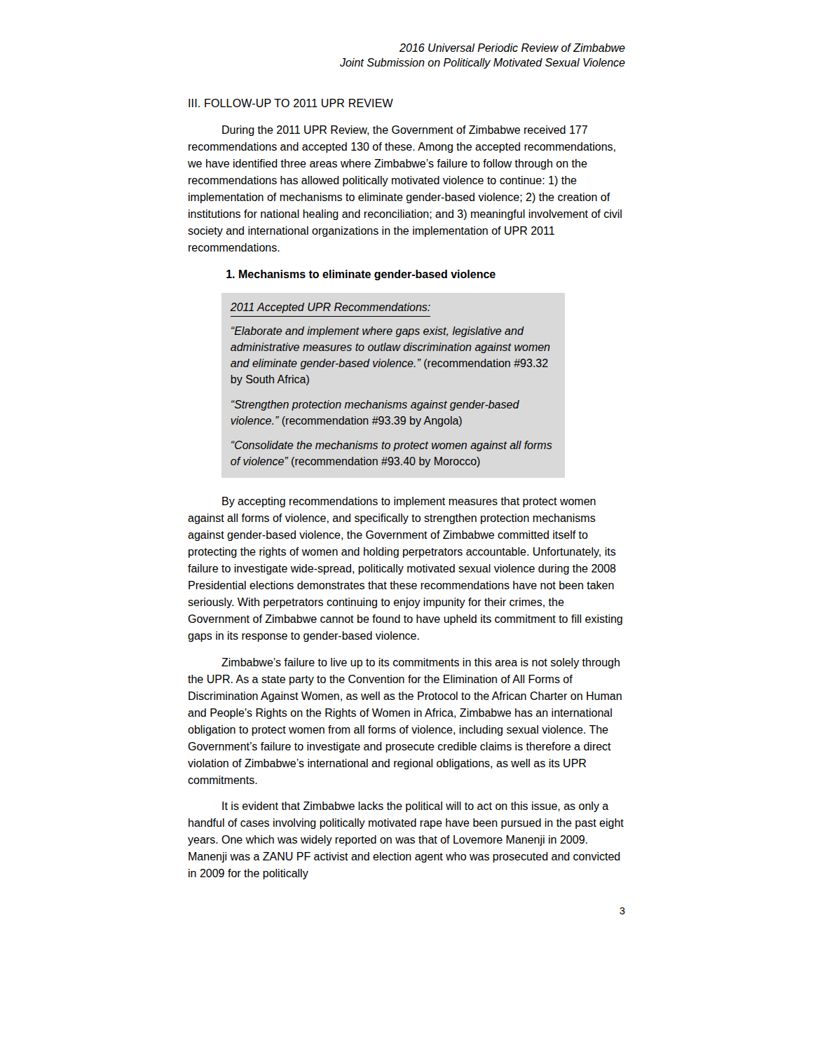2016 Universal Periodic Review of Zimbabwe
Joint Submission on Politically Motivated Sexual Violence
III. FOLLOW-UP TO 2011 UPR REVIEW
During the 2011 UPR Review, the Government of Zimbabwe received 177 recommendations and accepted 130 of these. Among the accepted recommendations, we have identified three areas where Zimbabwe’s failure to follow through on the recommendations has allowed politically motivated violence to continue: 1) the implementation of mechanisms to eliminate gender-based violence; 2) the creation of institutions for national healing and reconciliation; and 3) meaningful involvement of civil society and international organizations in the implementation of UPR 2011 recommendations.
Mechanisms to eliminate gender-based violence
2011 Accepted UPR Recommendations:
“Elaborate and implement where gaps exist, legislative and administrative measures to outlaw discrimination against women and eliminate gender-based violence.” (recommendation #93.32 by South Africa)
“Strengthen protection mechanisms against gender-based violence.” (recommendation #93.39 by Angola)
“Consolidate the mechanisms to protect women against all forms of violence” (recommendation #93.40 by Morocco)
By accepting recommendations to implement measures that protect women against all forms of violence, and specifically to strengthen protection mechanisms against gender-based violence, the Government of Zimbabwe committed itself to protecting the rights of women and holding perpetrators accountable. Unfortunately, its failure to investigate wide-spread, politically motivated sexual violence during the 2008 Presidential elections demonstrates that these recommendations have not been taken seriously. With perpetrators continuing to enjoy impunity for their crimes, the Government of Zimbabwe cannot be found to have upheld its commitment to fill existing gaps in its response to gender-based violence.
Zimbabwe’s failure to live up to its commitments in this area is not solely through the UPR. As a state party to the Convention for the Elimination of All Forms of Discrimination Against Women, as well as the Protocol to the African Charter on Human and People's Rights on the Rights of Women in Africa, Zimbabwe has an international obligation to protect women from all forms of violence, including sexual violence. The Government’s failure to investigate and prosecute credible claims is therefore a direct violation of Zimbabwe’s international and regional obligations, as well as its UPR commitments.
It is evident that Zimbabwe lacks the political will to act on this issue, as only a handful of cases involving politically motivated rape have been pursued in the past eight years. One which was widely reported on was that of Lovemore Manenji in 2009. Manenji was a ZANU PF activist and election agent who was prosecuted and convicted in 2009 for the politically
3